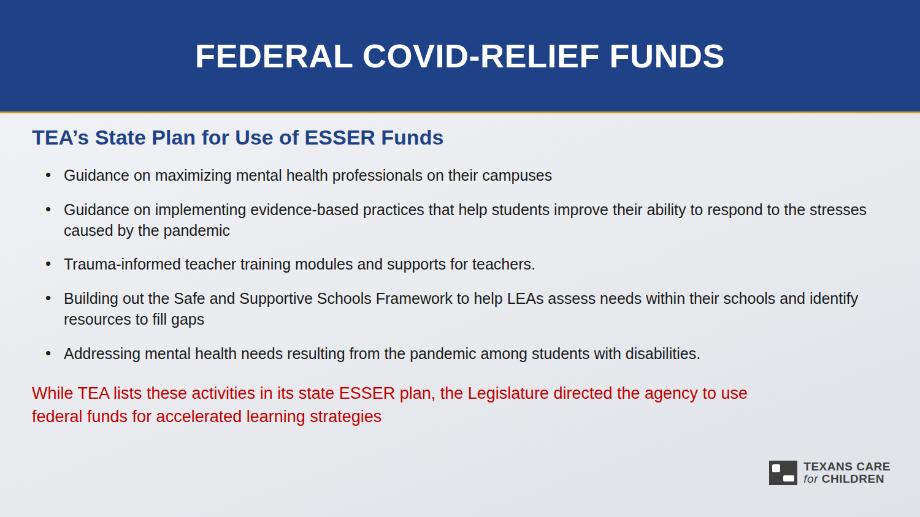FEDERAL COVID-RELIEF FUNDS
TEA’s State Plan for Use of ESSER Funds
Guidance on maximizing mental health professionals on their campuses
Guidance on implementing evidence-based practices that help students improve their ability to respond to the stresses caused by the pandemic
Trauma-informed teacher training modules and supports for teachers.
Building out the Safe and Supportive Schools Framework to help LEAs assess needs within their schools and identify resources to fill gaps
Addressing mental health needs resulting from the pandemic among students with disabilities.
While TEA lists these activities in its state ESSER plan, the Legislature directed the agency to use federal funds for accelerated learning strategies
TEXANS CARE
for CHILDREN